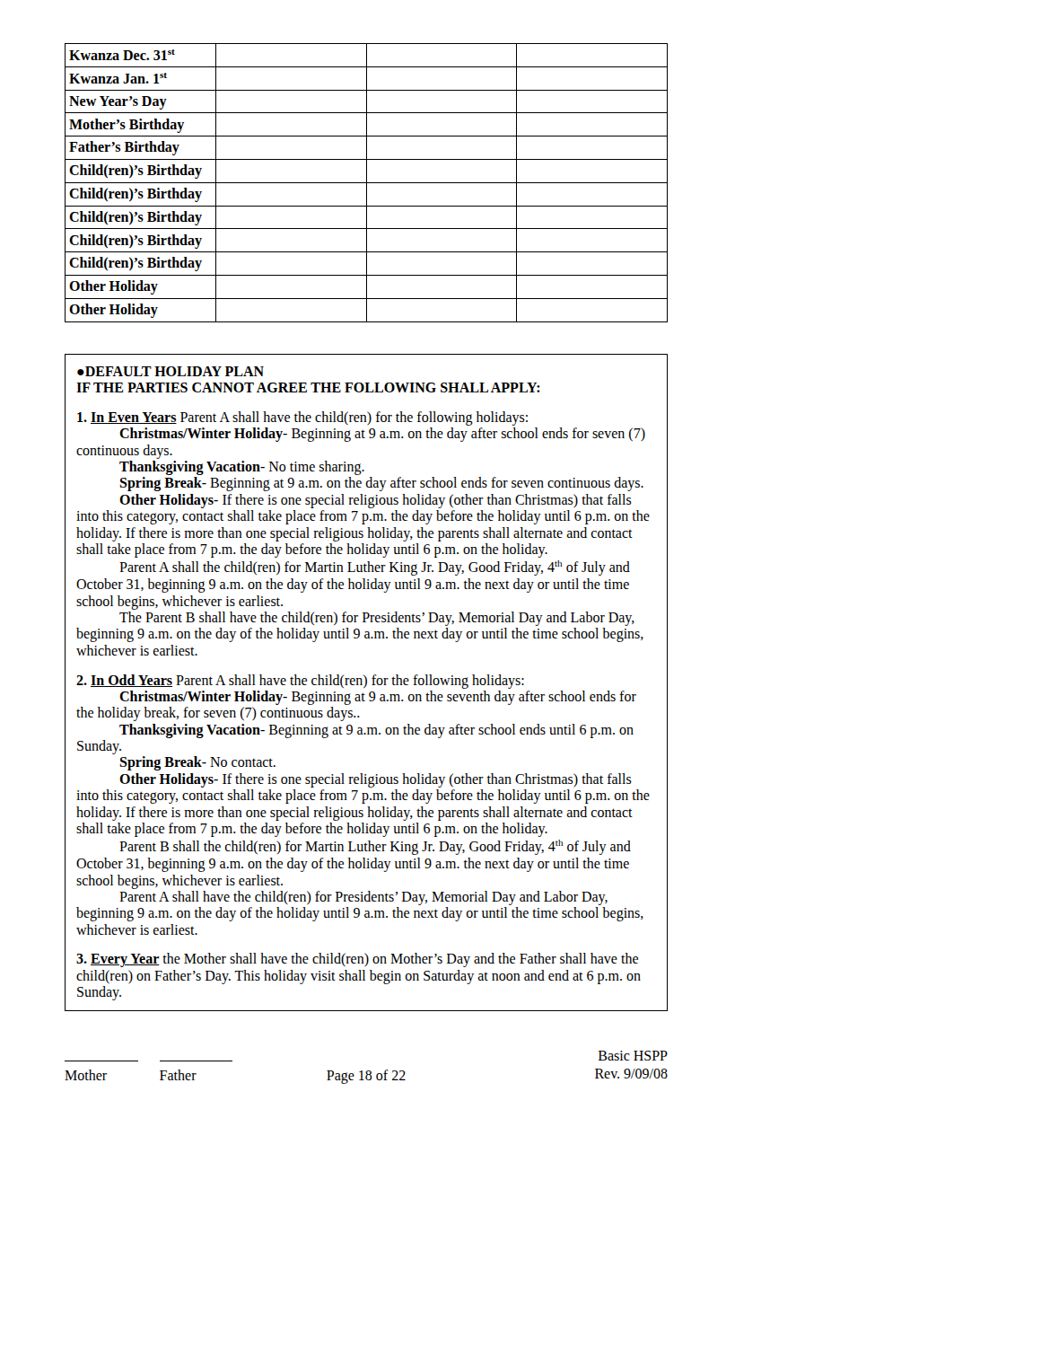| Kwanza Dec. 31 st | | | |
| Kwanza Jan. 1 st | | | |
| New Year’s Day | | | |
| Mother’s Birthday | | | |
| Father’s Birthday | | | |
| Child(ren)’s Birthday | | | |
| Child(ren)’s Birthday | | | |
| Child(ren)’s Birthday | | | |
| Child(ren)’s Birthday | | | |
| Child(ren)’s Birthday | | | |
| Other Holiday | | | |
| Other Holiday | | | |
●DEFAULT HOLIDAY PLAN
IF THE PARTIES CANNOT AGREE THE FOLLOWING SHALL APPLY:
1. In Even Years Parent A shall have the child(ren) for the following holidays:
Christmas/Winter Holiday- Beginning at 9 a.m. on the day after school ends for seven (7) continuous days.
Thanksgiving Vacation- No time sharing.
Spring Break- Beginning at 9 a.m. on the day after school ends for seven continuous days.
Other Holidays- If there is one special religious holiday (other than Christmas) that falls into this category, contact shall take place from 7 p.m. the day before the holiday until 6 p.m. on the holiday. If there is more than one special religious holiday, the parents shall alternate and contact shall take place from 7 p.m. the day before the holiday until 6 p.m. on the holiday.
Parent A shall the child(ren) for Martin Luther King Jr. Day, Good Friday, 4th of July and October 31, beginning 9 a.m. on the day of the holiday until 9 a.m. the next day or until the time school begins, whichever is earliest.
The Parent B shall have the child(ren) for Presidents’ Day, Memorial Day and Labor Day, beginning 9 a.m. on the day of the holiday until 9 a.m. the next day or until the time school begins, whichever is earliest.
2. In Odd Years Parent A shall have the child(ren) for the following holidays:
Christmas/Winter Holiday- Beginning at 9 a.m. on the seventh day after school ends for the holiday break, for seven (7) continuous days..
Thanksgiving Vacation- Beginning at 9 a.m. on the day after school ends until 6 p.m. on Sunday.
Spring Break- No contact.
Other Holidays- If there is one special religious holiday (other than Christmas) that falls into this category, contact shall take place from 7 p.m. the day before the holiday until 6 p.m. on the holiday. If there is more than one special religious holiday, the parents shall alternate and contact shall take place from 7 p.m. the day before the holiday until 6 p.m. on the holiday.
Parent B shall the child(ren) for Martin Luther King Jr. Day, Good Friday, 4th of July and October 31, beginning 9 a.m. on the day of the holiday until 9 a.m. the next day or until the time school begins, whichever is earliest.
Parent A shall have the child(ren) for Presidents’ Day, Memorial Day and Labor Day, beginning 9 a.m. on the day of the holiday until 9 a.m. the next day or until the time school begins, whichever is earliest.
3. Every Year the Mother shall have the child(ren) on Mother’s Day and the Father shall have the child(ren) on Father’s Day. This holiday visit shall begin on Saturday at noon and end at 6 p.m. on Sunday.
| Mother Father | Page 18 of 22 | Basic HSPP Rev. 9/09/08 |